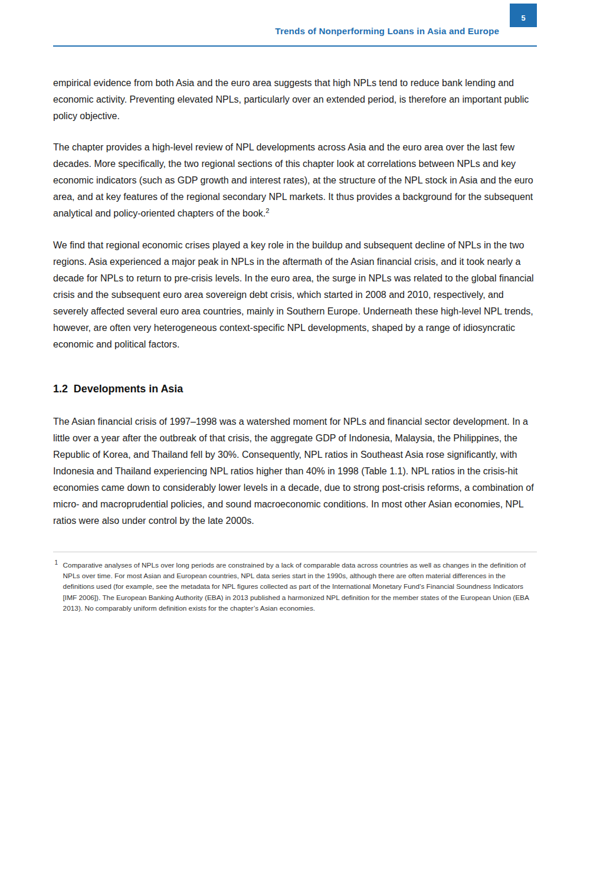Trends of Nonperforming Loans in Asia and Europe 5
empirical evidence from both Asia and the euro area suggests that high NPLs tend to reduce bank lending and economic activity. Preventing elevated NPLs, particularly over an extended period, is therefore an important public policy objective.
The chapter provides a high-level review of NPL developments across Asia and the euro area over the last few decades. More specifically, the two regional sections of this chapter look at correlations between NPLs and key economic indicators (such as GDP growth and interest rates), at the structure of the NPL stock in Asia and the euro area, and at key features of the regional secondary NPL markets. It thus provides a background for the subsequent analytical and policy-oriented chapters of the book.2
We find that regional economic crises played a key role in the buildup and subsequent decline of NPLs in the two regions. Asia experienced a major peak in NPLs in the aftermath of the Asian financial crisis, and it took nearly a decade for NPLs to return to pre-crisis levels. In the euro area, the surge in NPLs was related to the global financial crisis and the subsequent euro area sovereign debt crisis, which started in 2008 and 2010, respectively, and severely affected several euro area countries, mainly in Southern Europe. Underneath these high-level NPL trends, however, are often very heterogeneous context-specific NPL developments, shaped by a range of idiosyncratic economic and political factors.
1.2 Developments in Asia
The Asian financial crisis of 1997–1998 was a watershed moment for NPLs and financial sector development. In a little over a year after the outbreak of that crisis, the aggregate GDP of Indonesia, Malaysia, the Philippines, the Republic of Korea, and Thailand fell by 30%. Consequently, NPL ratios in Southeast Asia rose significantly, with Indonesia and Thailand experiencing NPL ratios higher than 40% in 1998 (Table 1.1). NPL ratios in the crisis-hit economies came down to considerably lower levels in a decade, due to strong post-crisis reforms, a combination of micro- and macroprudential policies, and sound macroeconomic conditions. In most other Asian economies, NPL ratios were also under control by the late 2000s.
Comparative analyses of NPLs over long periods are constrained by a lack of comparable data across countries as well as changes in the definition of NPLs over time. For most Asian and European countries, NPL data series start in the 1990s, although there are often material differences in the definitions used (for example, see the metadata for NPL figures collected as part of the International Monetary Fund’s Financial Soundness Indicators [IMF 2006]). The European Banking Authority (EBA) in 2013 published a harmonized NPL definition for the member states of the European Union (EBA 2013). No comparably uniform definition exists for the chapter’s Asian economies.